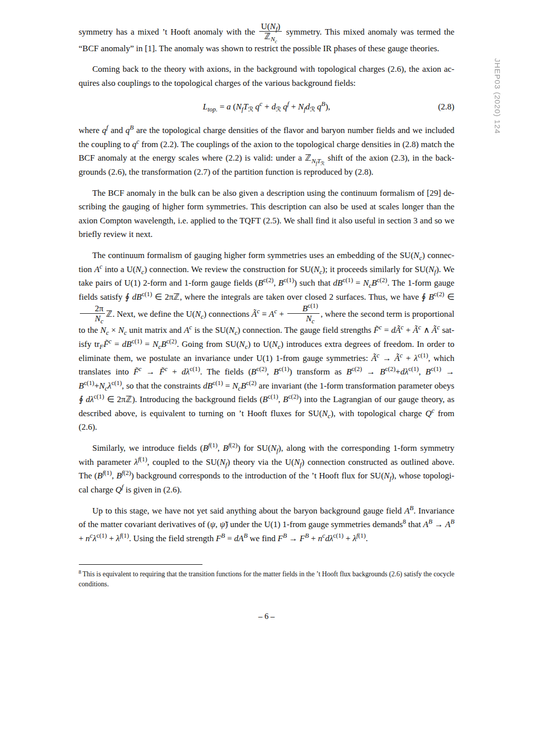JHEP03 (2020) 124
symmetry has a mixed ’t Hooft anomaly with the U(Nf) ℤNc symmetry. This mixed anomaly was termed the “BCF anomaly” in [1]. The anomaly was shown to restrict the possible IR phases of these gauge theories.
Coming back to the theory with axions, in the background with topological charges (2.6), the axion acquires also couplings to the topological charges of the various background fields:
Ltop. = a (Nf Tℛ qc + dℛ qf + Nf dℛ qB), (2.8)
where qf and qB are the topological charge densities of the flavor and baryon number fields and we included the coupling to qc from (2.2). The couplings of the axion to the topological charge densities in (2.8) match the BCF anomaly at the energy scales where (2.2) is valid: under a ℤNf Tℛ shift of the axion (2.3), in the backgrounds (2.6), the transformation (2.7) of the partition function is reproduced by (2.8).
The BCF anomaly in the bulk can be also given a description using the continuum formalism of [29] describing the gauging of higher form symmetries. This description can also be used at scales longer than the axion Compton wavelength, i.e. applied to the TQFT (2.5). We shall find it also useful in section 3 and so we briefly review it next.
The continuum formalism of gauging higher form symmetries uses an embedding of the SU(Nc) connection Ac into a U(Nc) connection. We review the construction for SU(Nc); it proceeds similarly for SU(Nf). We take pairs of U(1) 2-form and 1-form gauge fields (Bc(2), Bc(1)) such that dBc(1) = Nc Bc(2). The 1-form gauge fields satisfy ∮ dBc(1) ∈ 2πℤ, where the integrals are taken over closed 2 surfaces. Thus, we have ∮ Bc(2) ∈ 2π Nc ℤ. Next, we define the U(Nc) connections Ãc ≡ Ac + Bc(1) Nc, where the second term is proportional to the Nc × Nc unit matrix and Ac is the SU(Nc) connection. The gauge field strengths F̃c = dÃc + Ãc ∧ Ãc satisfy trFF̃c = dBc(1) = Nc Bc(2). Going from SU(Nc) to U(Nc) introduces extra degrees of freedom. In order to eliminate them, we postulate an invariance under U(1) 1-from gauge symmetries: Ãc → Ãc + λc(1), which translates into F̃c → F̃c + dλc(1). The fields (Bc(2), Bc(1)) transform as Bc(2) → Bc(2)+dλc(1), Bc(1) → Bc(1)+Nc λc(1), so that the constraints dBc(1) = Nc Bc(2) are invariant (the 1-form transformation parameter obeys ∮ dλc(1) ∈ 2πℤ). Introducing the background fields (Bc(1), Bc(2)) into the Lagrangian of our gauge theory, as described above, is equivalent to turning on ’t Hooft fluxes for SU(Nc), with topological charge Qc from (2.6).
Similarly, we introduce fields (Bf(1), Bf(2)) for SU(Nf), along with the corresponding 1-form symmetry with parameter λf(1), coupled to the SU(Nf) theory via the U(Nf) connection constructed as outlined above. The (Bf(1), Bf(2)) background corresponds to the introduction of the ’t Hooft flux for SU(Nf), whose topological charge Qf is given in (2.6).
Up to this stage, we have not yet said anything about the baryon background gauge field AB. Invariance of the matter covariant derivatives of (ψ, ψ̃) under the U(1) 1-from gauge symmetries demands8 that AB → AB + nc λc(1) + λf(1). Using the field strength FB = dAB we find FB → FB + nc dλc(1) + λf(1).
8This is equivalent to requiring that the transition functions for the matter fields in the ’t Hooft flux backgrounds (2.6) satisfy the cocycle conditions.
– 6 –